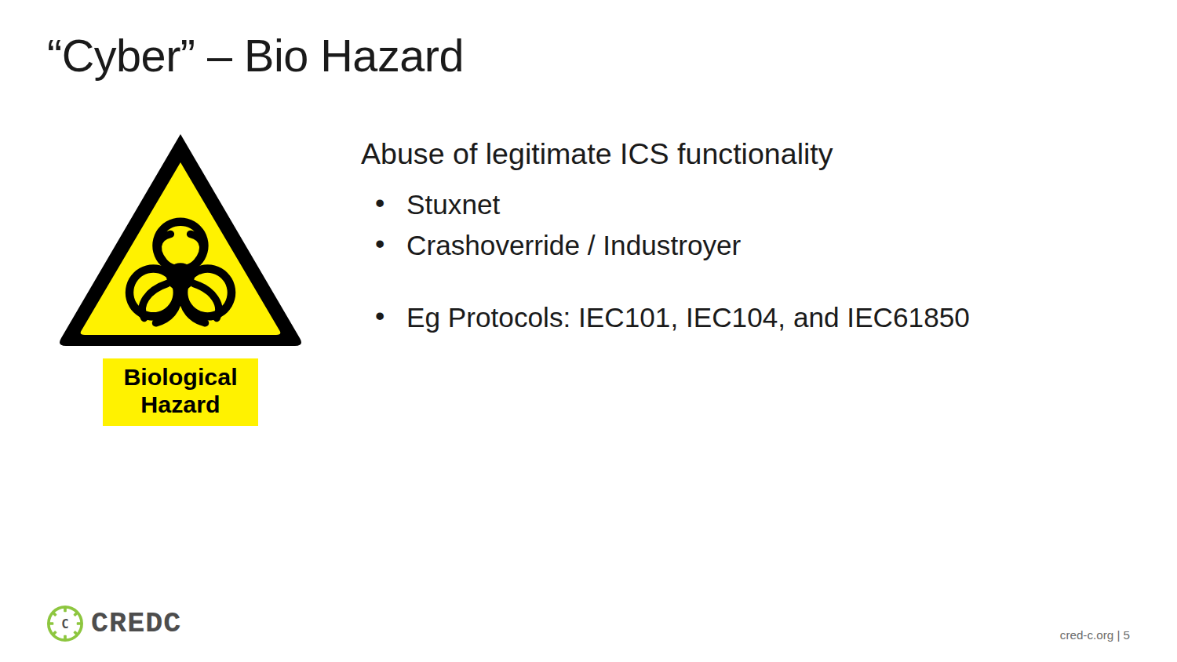“Cyber” – Bio Hazard
Biological
Hazard
Abuse of legitimate ICS functionality
Stuxnet
Crashoverride / Industroyer
Eg Protocols: IEC101, IEC104, and IEC61850
C CREDC
cred-c.org | 5